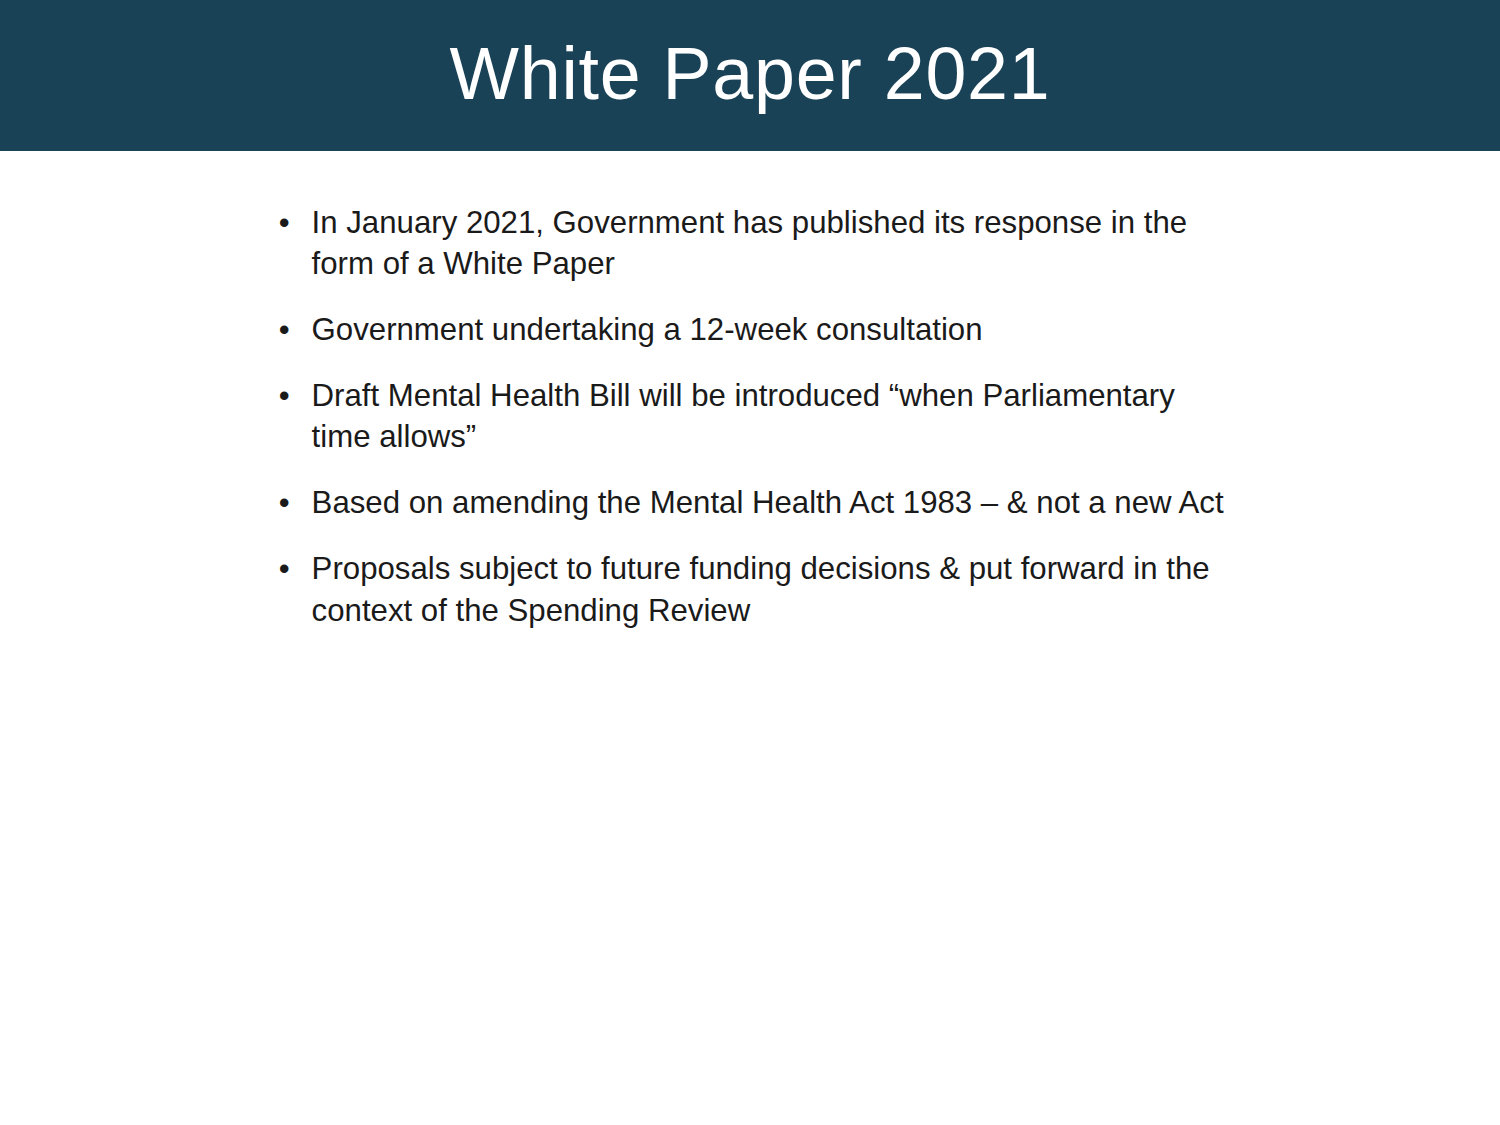White Paper 2021
In January 2021, Government has published its response in the form of a White Paper
Government undertaking a 12-week consultation
Draft Mental Health Bill will be introduced “when Parliamentary time allows”
Based on amending the Mental Health Act 1983 – & not a new Act
Proposals subject to future funding decisions & put forward in the context of the Spending Review